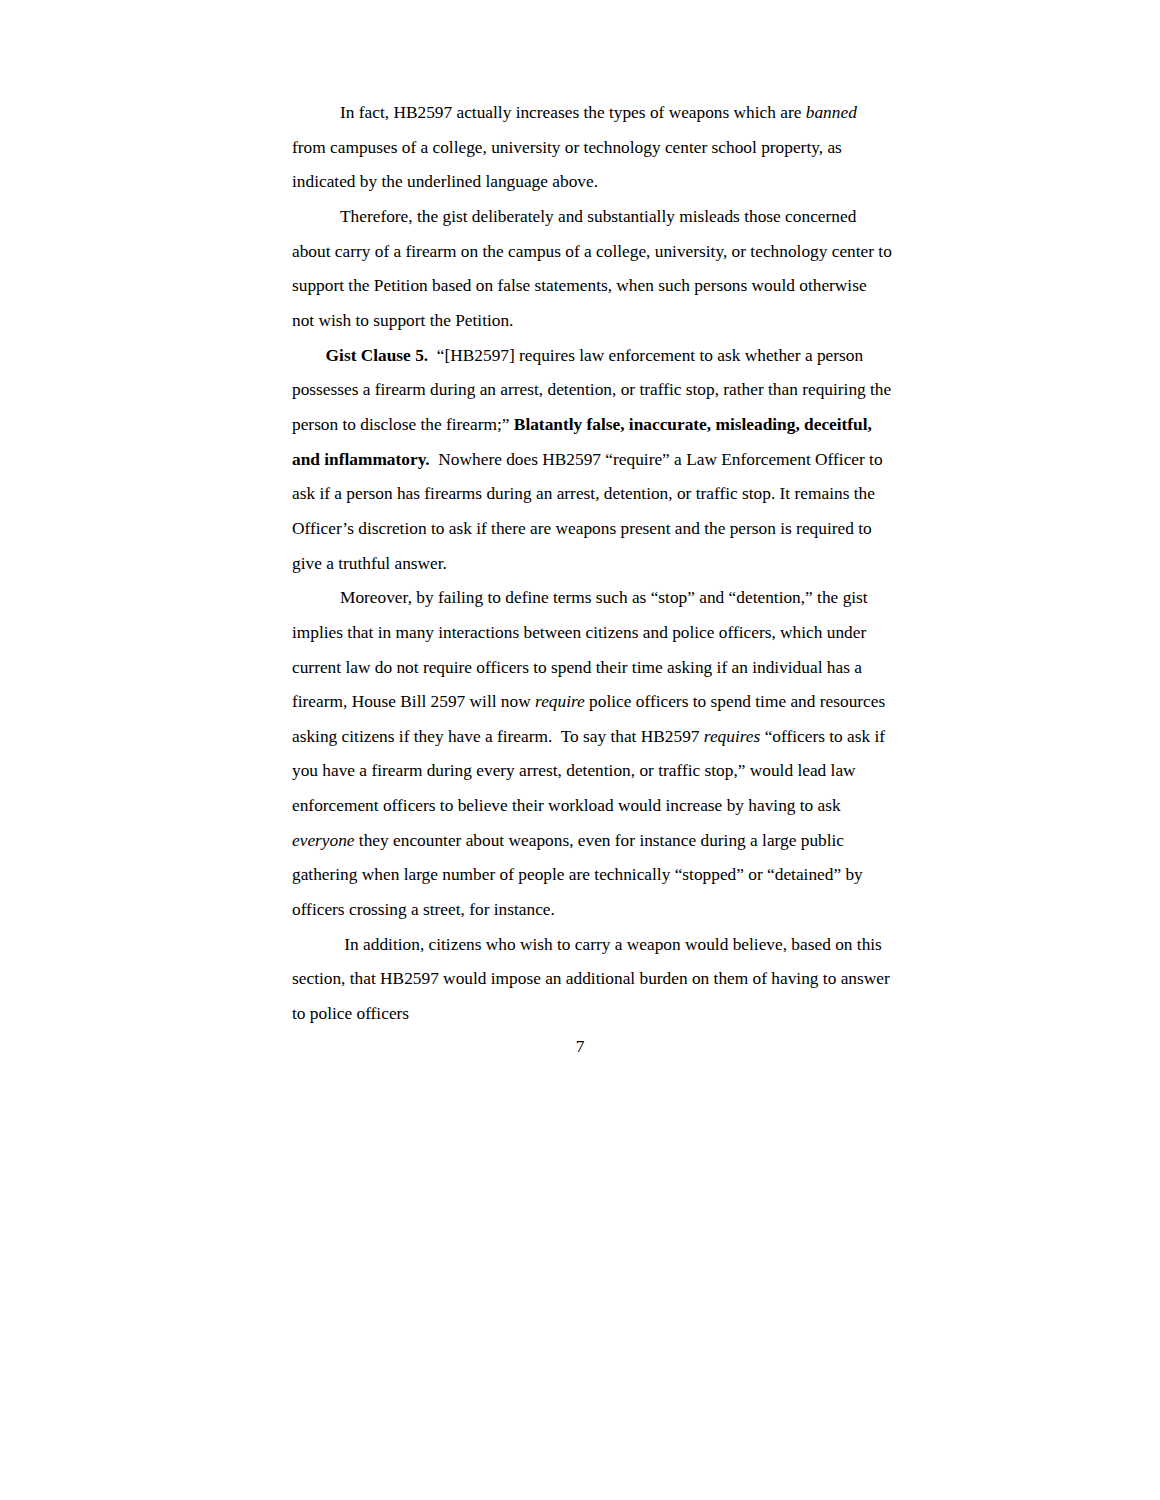In fact, HB2597 actually increases the types of weapons which are banned from campuses of a college, university or technology center school property, as indicated by the underlined language above.
Therefore, the gist deliberately and substantially misleads those concerned about carry of a firearm on the campus of a college, university, or technology center to support the Petition based on false statements, when such persons would otherwise not wish to support the Petition.
Gist Clause 5. “[HB2597] requires law enforcement to ask whether a person possesses a firearm during an arrest, detention, or traffic stop, rather than requiring the person to disclose the firearm;” Blatantly false, inaccurate, misleading, deceitful, and inflammatory. Nowhere does HB2597 “require” a Law Enforcement Officer to ask if a person has firearms during an arrest, detention, or traffic stop. It remains the Officer’s discretion to ask if there are weapons present and the person is required to give a truthful answer.
Moreover, by failing to define terms such as “stop” and “detention,” the gist implies that in many interactions between citizens and police officers, which under current law do not require officers to spend their time asking if an individual has a firearm, House Bill 2597 will now require police officers to spend time and resources asking citizens if they have a firearm. To say that HB2597 requires “officers to ask if you have a firearm during every arrest, detention, or traffic stop,” would lead law enforcement officers to believe their workload would increase by having to ask everyone they encounter about weapons, even for instance during a large public gathering when large number of people are technically “stopped” or “detained” by officers crossing a street, for instance.
In addition, citizens who wish to carry a weapon would believe, based on this section, that HB2597 would impose an additional burden on them of having to answer to police officers
7